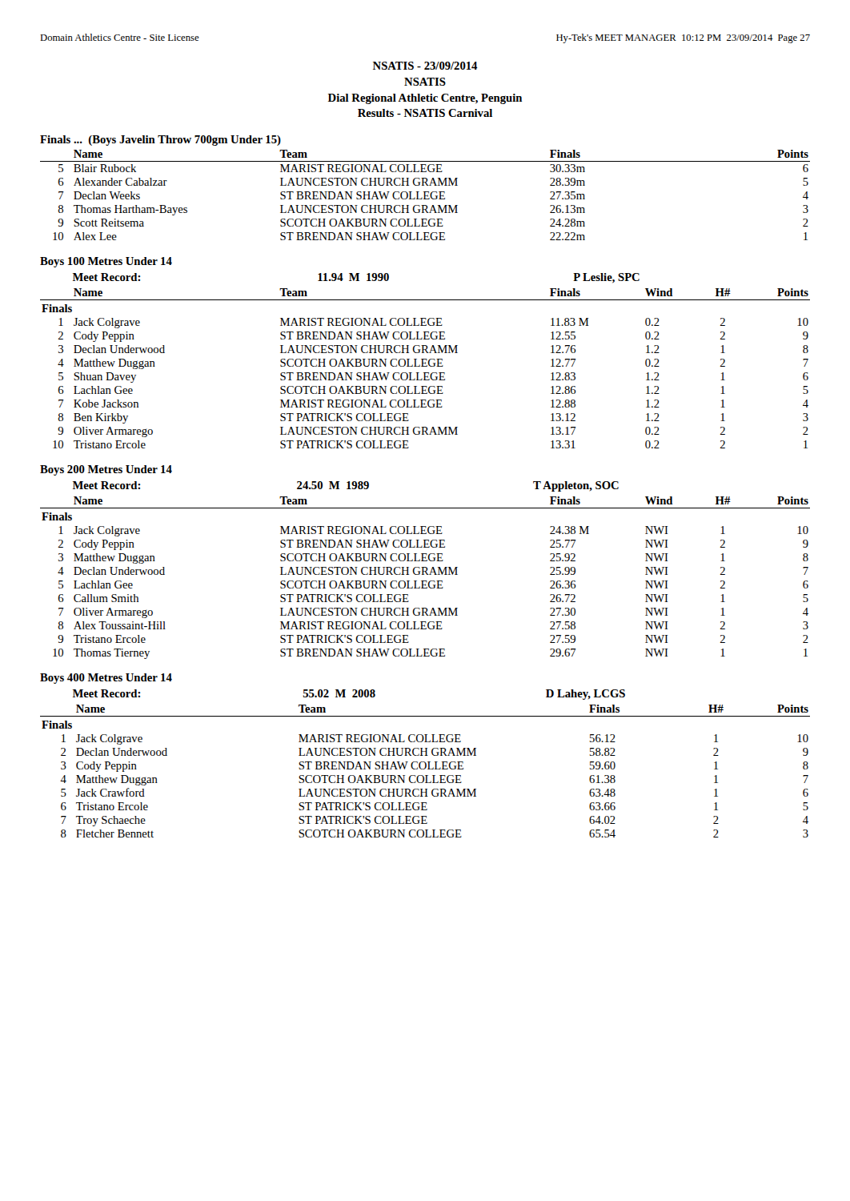Domain Athletics Centre - Site License
Hy-Tek's MEET MANAGER 10:12 PM 23/09/2014 Page 27
NSATIS - 23/09/2014
NSATIS
Dial Regional Athletic Centre, Penguin
Results - NSATIS Carnival
Finals ... (Boys Javelin Throw 700gm Under 15)
| | Name | Team | Finals | | | Points |
| --- | --- | --- | --- | --- | --- | --- |
| 5 | Blair Rubock | MARIST REGIONAL COLLEGE | 30.33m | | | 6 |
| 6 | Alexander Cabalzar | LAUNCESTON CHURCH GRAMM | 28.39m | | | 5 |
| 7 | Declan Weeks | ST BRENDAN SHAW COLLEGE | 27.35m | | | 4 |
| 8 | Thomas Hartham-Bayes | LAUNCESTON CHURCH GRAMM | 26.13m | | | 3 |
| 9 | Scott Reitsema | SCOTCH OAKBURN COLLEGE | 24.28m | | | 2 |
| 10 | Alex Lee | ST BRENDAN SHAW COLLEGE | 22.22m | | | 1 |
Boys 100 Metres Under 14
| | Meet Record: | 11.94 M 1990 | P Leslie, SPC |
| | Name | Team | Finals | Wind | H# | Points |
| --- | --- | --- | --- | --- | --- | --- |
| Finals |
| 1 | Jack Colgrave | MARIST REGIONAL COLLEGE | 11.83 M | 0.2 | 2 | 10 |
| 2 | Cody Peppin | ST BRENDAN SHAW COLLEGE | 12.55 | 0.2 | 2 | 9 |
| 3 | Declan Underwood | LAUNCESTON CHURCH GRAMM | 12.76 | 1.2 | 1 | 8 |
| 4 | Matthew Duggan | SCOTCH OAKBURN COLLEGE | 12.77 | 0.2 | 2 | 7 |
| 5 | Shuan Davey | ST BRENDAN SHAW COLLEGE | 12.83 | 1.2 | 1 | 6 |
| 6 | Lachlan Gee | SCOTCH OAKBURN COLLEGE | 12.86 | 1.2 | 1 | 5 |
| 7 | Kobe Jackson | MARIST REGIONAL COLLEGE | 12.88 | 1.2 | 1 | 4 |
| 8 | Ben Kirkby | ST PATRICK'S COLLEGE | 13.12 | 1.2 | 1 | 3 |
| 9 | Oliver Armarego | LAUNCESTON CHURCH GRAMM | 13.17 | 0.2 | 2 | 2 |
| 10 | Tristano Ercole | ST PATRICK'S COLLEGE | 13.31 | 0.2 | 2 | 1 |
Boys 200 Metres Under 14
| | Meet Record: | 24.50 M 1989 | T Appleton, SOC |
| | Name | Team | Finals | Wind | H# | Points |
| --- | --- | --- | --- | --- | --- | --- |
| Finals |
| 1 | Jack Colgrave | MARIST REGIONAL COLLEGE | 24.38 M | NWI | 1 | 10 |
| 2 | Cody Peppin | ST BRENDAN SHAW COLLEGE | 25.77 | NWI | 2 | 9 |
| 3 | Matthew Duggan | SCOTCH OAKBURN COLLEGE | 25.92 | NWI | 1 | 8 |
| 4 | Declan Underwood | LAUNCESTON CHURCH GRAMM | 25.99 | NWI | 2 | 7 |
| 5 | Lachlan Gee | SCOTCH OAKBURN COLLEGE | 26.36 | NWI | 2 | 6 |
| 6 | Callum Smith | ST PATRICK'S COLLEGE | 26.72 | NWI | 1 | 5 |
| 7 | Oliver Armarego | LAUNCESTON CHURCH GRAMM | 27.30 | NWI | 1 | 4 |
| 8 | Alex Toussaint-Hill | MARIST REGIONAL COLLEGE | 27.58 | NWI | 2 | 3 |
| 9 | Tristano Ercole | ST PATRICK'S COLLEGE | 27.59 | NWI | 2 | 2 |
| 10 | Thomas Tierney | ST BRENDAN SHAW COLLEGE | 29.67 | NWI | 1 | 1 |
Boys 400 Metres Under 14
| | Meet Record: | 55.02 M 2008 | D Lahey, LCGS |
| | Name | Team | Finals | H# | Points |
| --- | --- | --- | --- | --- | --- |
| Finals |
| 1 | Jack Colgrave | MARIST REGIONAL COLLEGE | 56.12 | 1 | 10 |
| 2 | Declan Underwood | LAUNCESTON CHURCH GRAMM | 58.82 | 2 | 9 |
| 3 | Cody Peppin | ST BRENDAN SHAW COLLEGE | 59.60 | 1 | 8 |
| 4 | Matthew Duggan | SCOTCH OAKBURN COLLEGE | 61.38 | 1 | 7 |
| 5 | Jack Crawford | LAUNCESTON CHURCH GRAMM | 63.48 | 1 | 6 |
| 6 | Tristano Ercole | ST PATRICK'S COLLEGE | 63.66 | 1 | 5 |
| 7 | Troy Schaeche | ST PATRICK'S COLLEGE | 64.02 | 2 | 4 |
| 8 | Fletcher Bennett | SCOTCH OAKBURN COLLEGE | 65.54 | 2 | 3 |